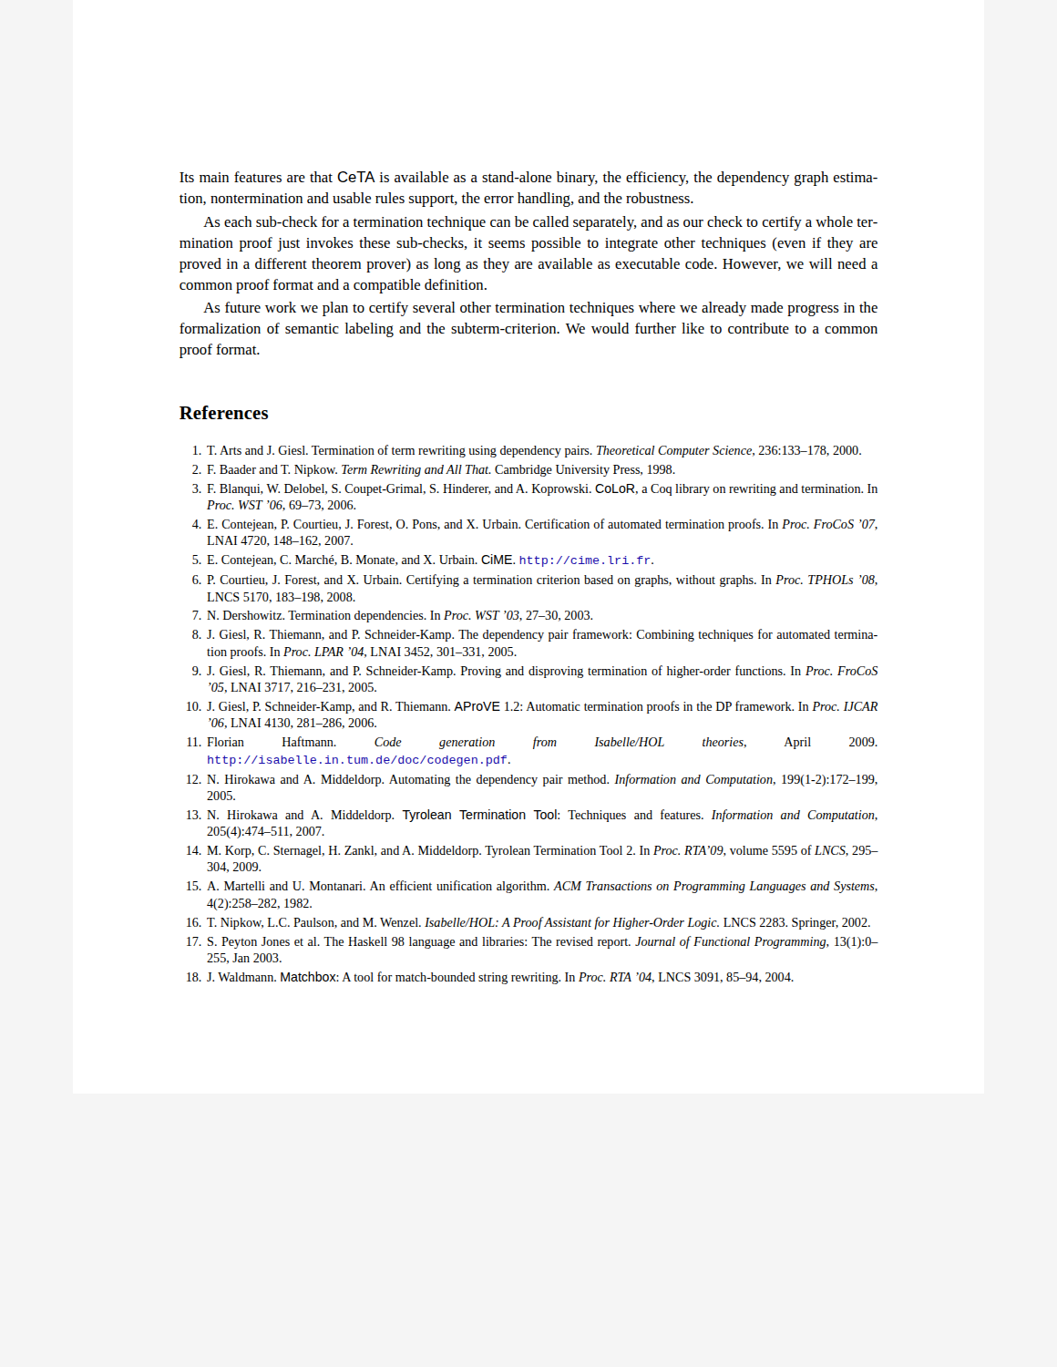Its main features are that CeTA is available as a stand-alone binary, the efficiency, the dependency graph estimation, nontermination and usable rules support, the error handling, and the robustness.
As each sub-check for a termination technique can be called separately, and as our check to certify a whole termination proof just invokes these sub-checks, it seems possible to integrate other techniques (even if they are proved in a different theorem prover) as long as they are available as executable code. However, we will need a common proof format and a compatible definition.
As future work we plan to certify several other termination techniques where we already made progress in the formalization of semantic labeling and the subterm-criterion. We would further like to contribute to a common proof format.
References
T. Arts and J. Giesl. Termination of term rewriting using dependency pairs. Theoretical Computer Science, 236:133–178, 2000.
F. Baader and T. Nipkow. Term Rewriting and All That. Cambridge University Press, 1998.
F. Blanqui, W. Delobel, S. Coupet-Grimal, S. Hinderer, and A. Koprowski. CoLoR, a Coq library on rewriting and termination. In Proc. WST ’06, 69–73, 2006.
E. Contejean, P. Courtieu, J. Forest, O. Pons, and X. Urbain. Certification of automated termination proofs. In Proc. FroCoS ’07, LNAI 4720, 148–162, 2007.
E. Contejean, C. Marché, B. Monate, and X. Urbain. CiME. http://cime.lri.fr.
P. Courtieu, J. Forest, and X. Urbain. Certifying a termination criterion based on graphs, without graphs. In Proc. TPHOLs ’08, LNCS 5170, 183–198, 2008.
N. Dershowitz. Termination dependencies. In Proc. WST ’03, 27–30, 2003.
J. Giesl, R. Thiemann, and P. Schneider-Kamp. The dependency pair framework: Combining techniques for automated termination proofs. In Proc. LPAR ’04, LNAI 3452, 301–331, 2005.
J. Giesl, R. Thiemann, and P. Schneider-Kamp. Proving and disproving termination of higher-order functions. In Proc. FroCoS ’05, LNAI 3717, 216–231, 2005.
J. Giesl, P. Schneider-Kamp, and R. Thiemann. AProVE 1.2: Automatic termination proofs in the DP framework. In Proc. IJCAR ’06, LNAI 4130, 281–286, 2006.
Florian Haftmann. Code generation from Isabelle/HOL theories, April 2009. http://isabelle.in.tum.de/doc/codegen.pdf.
N. Hirokawa and A. Middeldorp. Automating the dependency pair method. Information and Computation, 199(1-2):172–199, 2005.
N. Hirokawa and A. Middeldorp. Tyrolean Termination Tool: Techniques and features. Information and Computation, 205(4):474–511, 2007.
M. Korp, C. Sternagel, H. Zankl, and A. Middeldorp. Tyrolean Termination Tool 2. In Proc. RTA’09, volume 5595 of LNCS, 295–304, 2009.
A. Martelli and U. Montanari. An efficient unification algorithm. ACM Transactions on Programming Languages and Systems, 4(2):258–282, 1982.
T. Nipkow, L.C. Paulson, and M. Wenzel. Isabelle/HOL: A Proof Assistant for Higher-Order Logic. LNCS 2283. Springer, 2002.
S. Peyton Jones et al. The Haskell 98 language and libraries: The revised report. Journal of Functional Programming, 13(1):0–255, Jan 2003.
J. Waldmann. Matchbox: A tool for match-bounded string rewriting. In Proc. RTA ’04, LNCS 3091, 85–94, 2004.